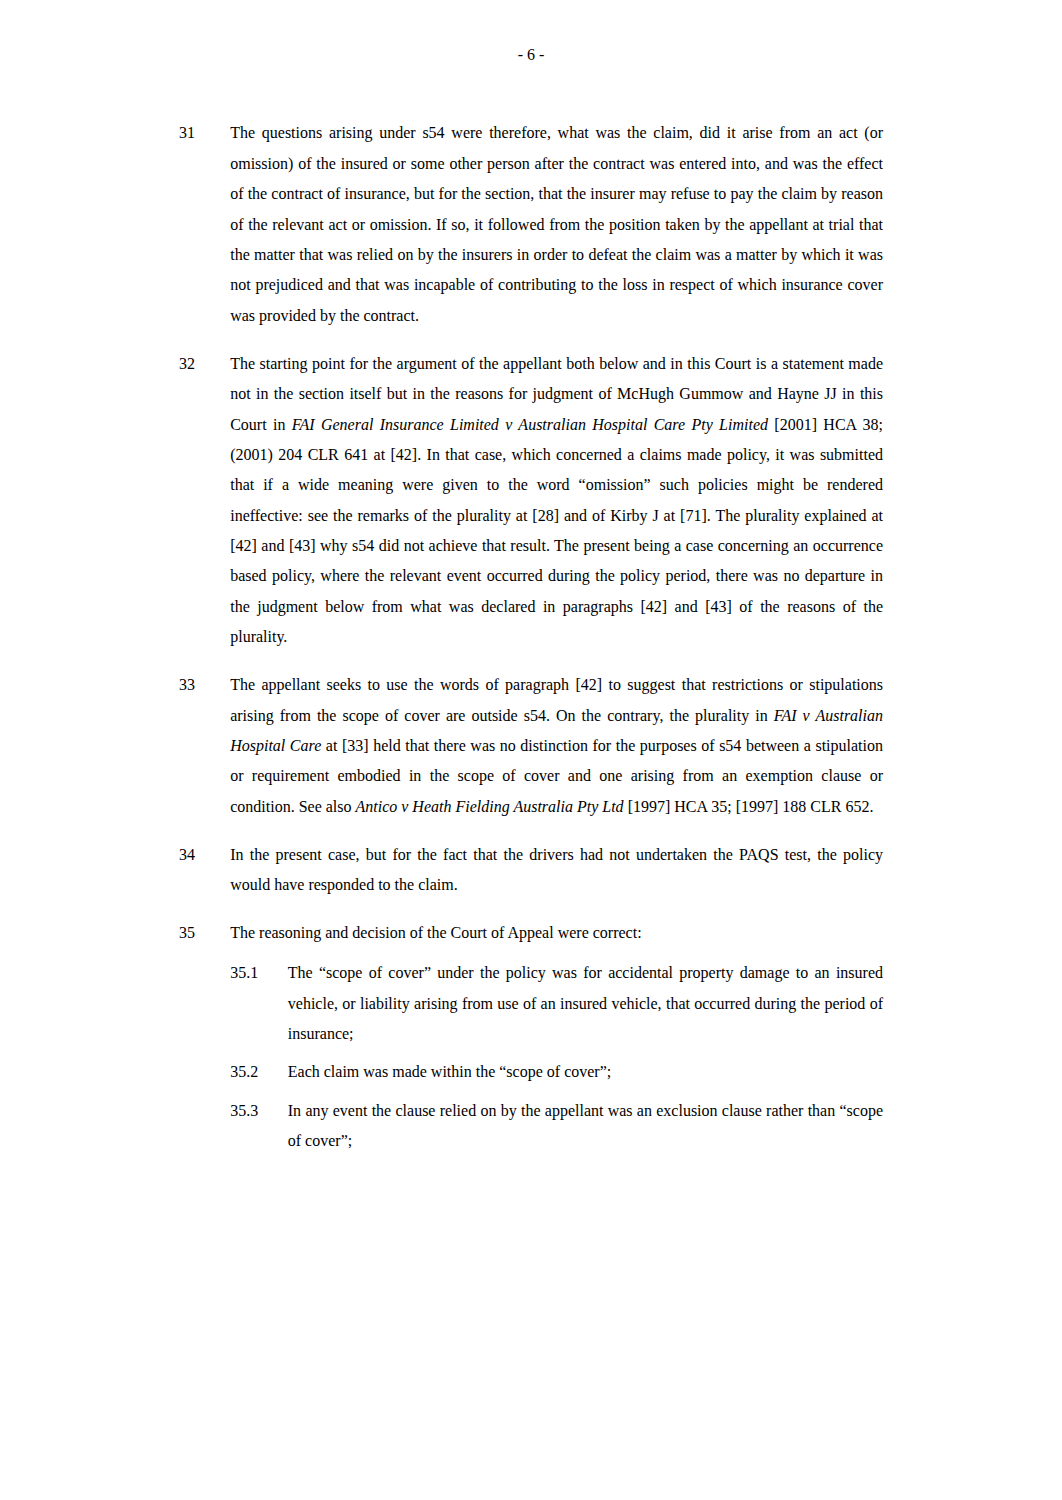- 6 -
The questions arising under s54 were therefore, what was the claim, did it arise from an act (or omission) of the insured or some other person after the contract was entered into, and was the effect of the contract of insurance, but for the section, that the insurer may refuse to pay the claim by reason of the relevant act or omission. If so, it followed from the position taken by the appellant at trial that the matter that was relied on by the insurers in order to defeat the claim was a matter by which it was not prejudiced and that was incapable of contributing to the loss in respect of which insurance cover was provided by the contract.
The starting point for the argument of the appellant both below and in this Court is a statement made not in the section itself but in the reasons for judgment of McHugh Gummow and Hayne JJ in this Court in FAI General Insurance Limited v Australian Hospital Care Pty Limited [2001] HCA 38; (2001) 204 CLR 641 at [42]. In that case, which concerned a claims made policy, it was submitted that if a wide meaning were given to the word “omission” such policies might be rendered ineffective: see the remarks of the plurality at [28] and of Kirby J at [71]. The plurality explained at [42] and [43] why s54 did not achieve that result. The present being a case concerning an occurrence based policy, where the relevant event occurred during the policy period, there was no departure in the judgment below from what was declared in paragraphs [42] and [43] of the reasons of the plurality.
The appellant seeks to use the words of paragraph [42] to suggest that restrictions or stipulations arising from the scope of cover are outside s54. On the contrary, the plurality in FAI v Australian Hospital Care at [33] held that there was no distinction for the purposes of s54 between a stipulation or requirement embodied in the scope of cover and one arising from an exemption clause or condition. See also Antico v Heath Fielding Australia Pty Ltd [1997] HCA 35; [1997] 188 CLR 652.
In the present case, but for the fact that the drivers had not undertaken the PAQS test, the policy would have responded to the claim.
The reasoning and decision of the Court of Appeal were correct:
The “scope of cover” under the policy was for accidental property damage to an insured vehicle, or liability arising from use of an insured vehicle, that occurred during the period of insurance;
Each claim was made within the “scope of cover”;
In any event the clause relied on by the appellant was an exclusion clause rather than “scope of cover”;